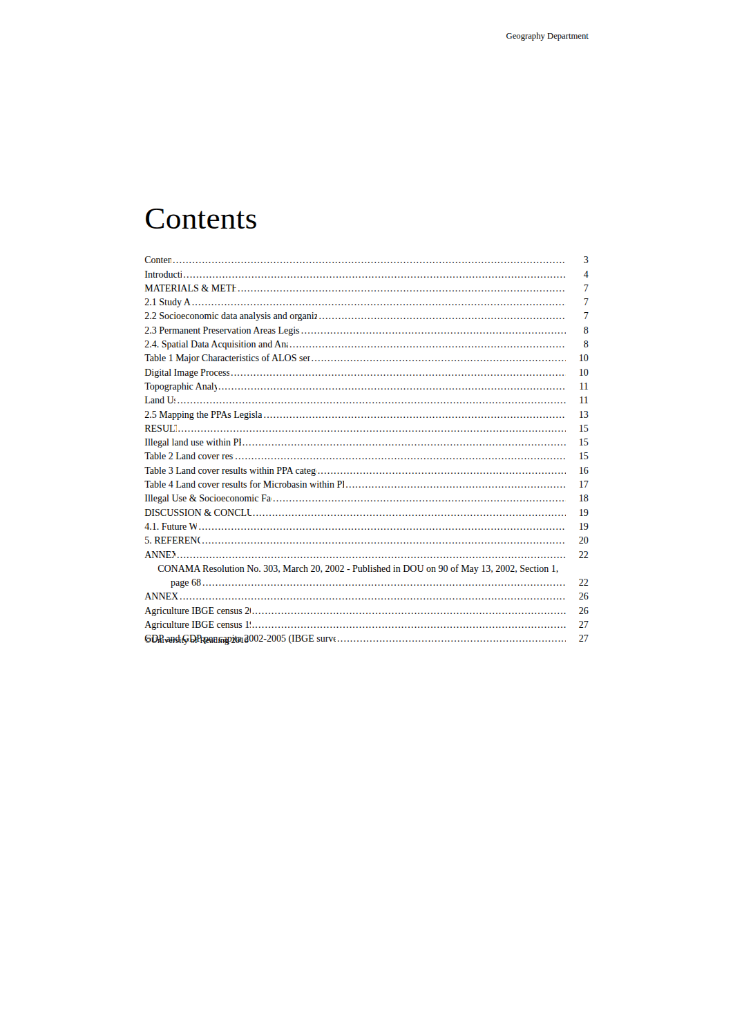Geography Department
Contents
Contents........................................................................................................................................................... 3
Introduction....................................................................................................................................................... 4
MATERIALS & METHODS............................................................................................................................. 7
2.1 Study Area................................................................................................................................................. 7
2.2 Socioeconomic data analysis and organization..................................................................................... 7
2.3 Permanent Preservation Areas Legislation............................................................................................. 8
2.4. Spatial Data Acquisition and Analysis................................................................................................. 8
Table 1 Major Characteristics of ALOS sensor..................................................................................... 10
Digital Image Processing....................................................................................................................... 10
Topographic Analysis............................................................................................................................. 11
Land Use............................................................................................................................................... 11
2.5 Mapping the PPAs Legislation......................................................................................................... 13
RESULTS......................................................................................................................................................... 15
Illegal land use within PPAs................................................................................................................. 15
Table 2 Land cover results..................................................................................................................... 15
Table 3 Land cover results within PPA category.................................................................................. 16
Table 4 Land cover results for Microbasin within PPA....................................................................... 17
Illegal Use & Socioeconomic Factors....................................................................................................... 18
DISCUSSION & CONCLUSION....................................................................................................................... 19
4.1. Future Work............................................................................................................................................. 19
5. REFERENCES............................................................................................................................................. 20
ANNEX I......................................................................................................................................................... 22
CONAMA Resolution No. 303, March 20, 2002 - Published in DOU on 90 of May 13, 2002, Section 1,
page 68................................................................................................................................................. 22
ANNEX II....................................................................................................................................................... 26
Agriculture IBGE census 2006............................................................................................................. 26
Agriculture IBGE census 1996............................................................................................................. 27
GDP and GDP per capita 2002-2005 (IBGE survey).......................................................................... 27
©University of Reading 2010